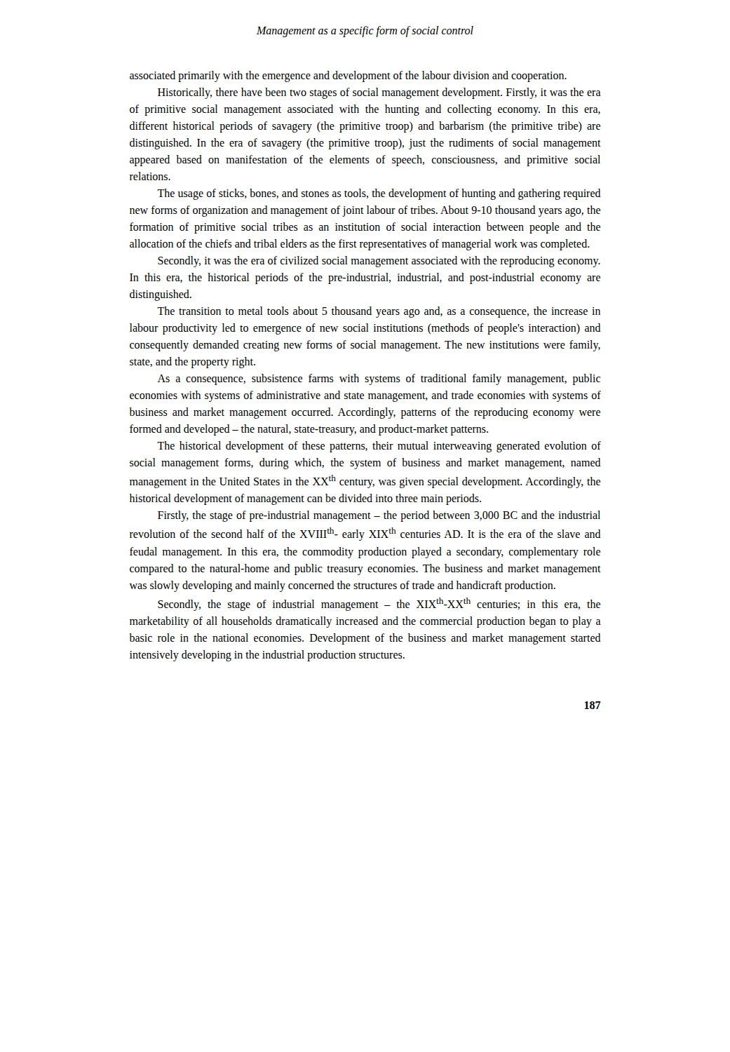Management as a specific form of social control
associated primarily with the emergence and development of the labour division and cooperation.
Historically, there have been two stages of social management development. Firstly, it was the era of primitive social management associated with the hunting and collecting economy. In this era, different historical periods of savagery (the primitive troop) and barbarism (the primitive tribe) are distinguished. In the era of savagery (the primitive troop), just the rudiments of social management appeared based on manifestation of the elements of speech, consciousness, and primitive social relations.
The usage of sticks, bones, and stones as tools, the development of hunting and gathering required new forms of organization and management of joint labour of tribes. About 9-10 thousand years ago, the formation of primitive social tribes as an institution of social interaction between people and the allocation of the chiefs and tribal elders as the first representatives of managerial work was completed.
Secondly, it was the era of civilized social management associated with the reproducing economy. In this era, the historical periods of the pre-industrial, industrial, and post-industrial economy are distinguished.
The transition to metal tools about 5 thousand years ago and, as a consequence, the increase in labour productivity led to emergence of new social institutions (methods of people's interaction) and consequently demanded creating new forms of social management. The new institutions were family, state, and the property right.
As a consequence, subsistence farms with systems of traditional family management, public economies with systems of administrative and state management, and trade economies with systems of business and market management occurred. Accordingly, patterns of the reproducing economy were formed and developed – the natural, state-treasury, and product-market patterns.
The historical development of these patterns, their mutual interweaving generated evolution of social management forms, during which, the system of business and market management, named management in the United States in the XXth century, was given special development. Accordingly, the historical development of management can be divided into three main periods.
Firstly, the stage of pre-industrial management – the period between 3,000 BC and the industrial revolution of the second half of the XVIIIth- early XIXth centuries AD. It is the era of the slave and feudal management. In this era, the commodity production played a secondary, complementary role compared to the natural-home and public treasury economies. The business and market management was slowly developing and mainly concerned the structures of trade and handicraft production.
Secondly, the stage of industrial management – the XIXth-XXth centuries; in this era, the marketability of all households dramatically increased and the commercial production began to play a basic role in the national economies. Development of the business and market management started intensively developing in the industrial production structures.
187